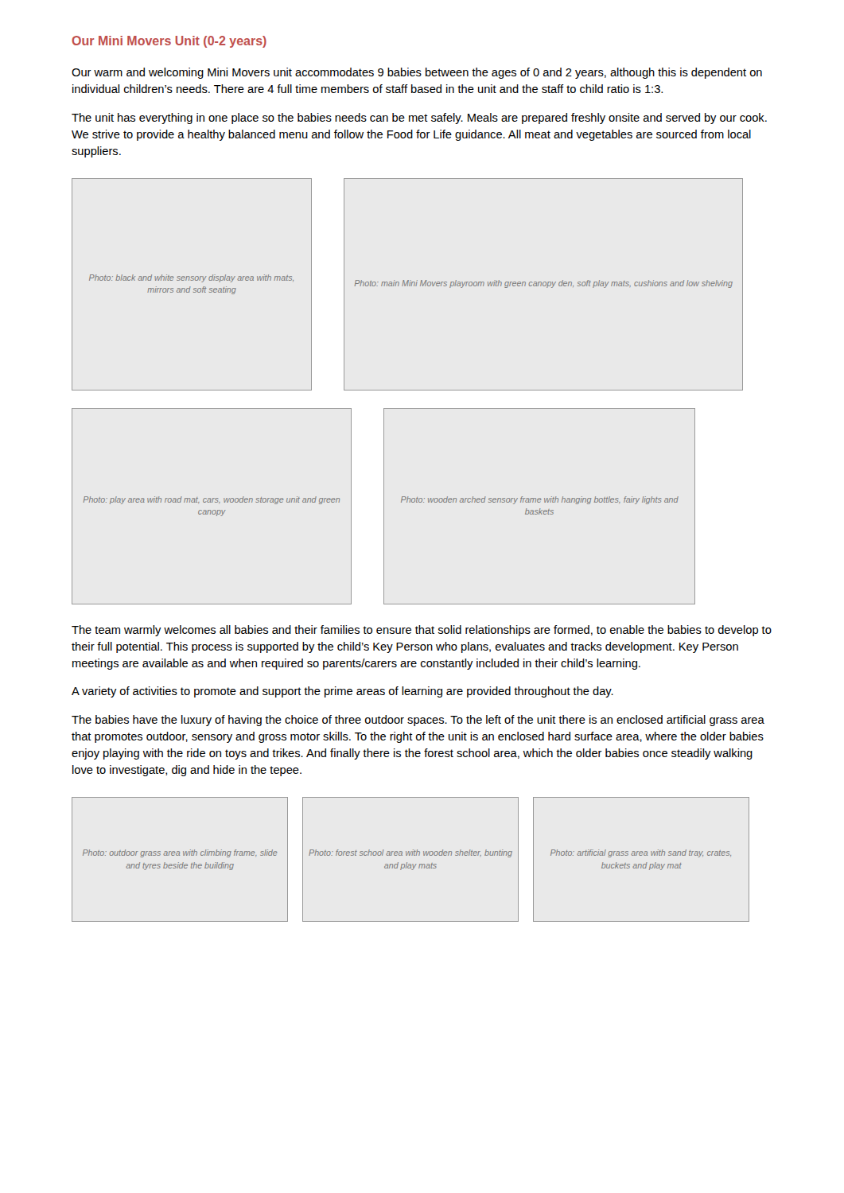Our Mini Movers Unit (0-2 years)
Our warm and welcoming Mini Movers unit accommodates 9 babies between the ages of 0 and 2 years, although this is dependent on individual children’s needs. There are 4 full time members of staff based in the unit and the staff to child ratio is 1:3.
The unit has everything in one place so the babies needs can be met safely. Meals are prepared freshly onsite and served by our cook. We strive to provide a healthy balanced menu and follow the Food for Life guidance. All meat and vegetables are sourced from local suppliers.
Photo: black and white sensory display area with mats, mirrors and soft seating
Photo: main Mini Movers playroom with green canopy den, soft play mats, cushions and low shelving
Photo: play area with road mat, cars, wooden storage unit and green canopy
Photo: wooden arched sensory frame with hanging bottles, fairy lights and baskets
The team warmly welcomes all babies and their families to ensure that solid relationships are formed, to enable the babies to develop to their full potential. This process is supported by the child’s Key Person who plans, evaluates and tracks development. Key Person meetings are available as and when required so parents/carers are constantly included in their child’s learning.
A variety of activities to promote and support the prime areas of learning are provided throughout the day.
The babies have the luxury of having the choice of three outdoor spaces. To the left of the unit there is an enclosed artificial grass area that promotes outdoor, sensory and gross motor skills. To the right of the unit is an enclosed hard surface area, where the older babies enjoy playing with the ride on toys and trikes. And finally there is the forest school area, which the older babies once steadily walking love to investigate, dig and hide in the tepee.
Photo: outdoor grass area with climbing frame, slide and tyres beside the building
Photo: forest school area with wooden shelter, bunting and play mats
Photo: artificial grass area with sand tray, crates, buckets and play mat